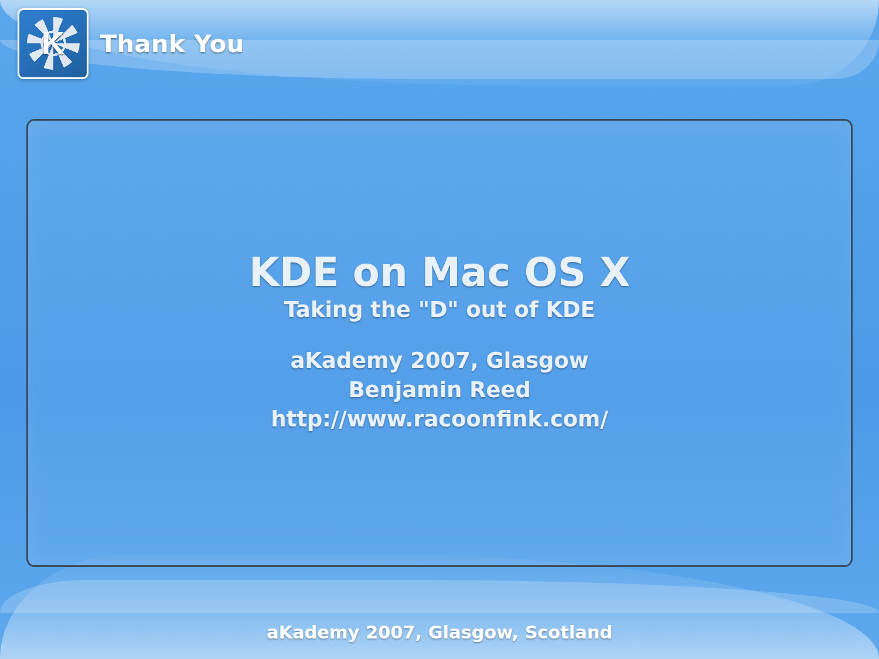K
Thank You
KDE on Mac OS X
Taking the "D" out of KDE
aKademy 2007, Glasgow
Benjamin Reed
http://www.racoonfink.com/
aKademy 2007, Glasgow, Scotland